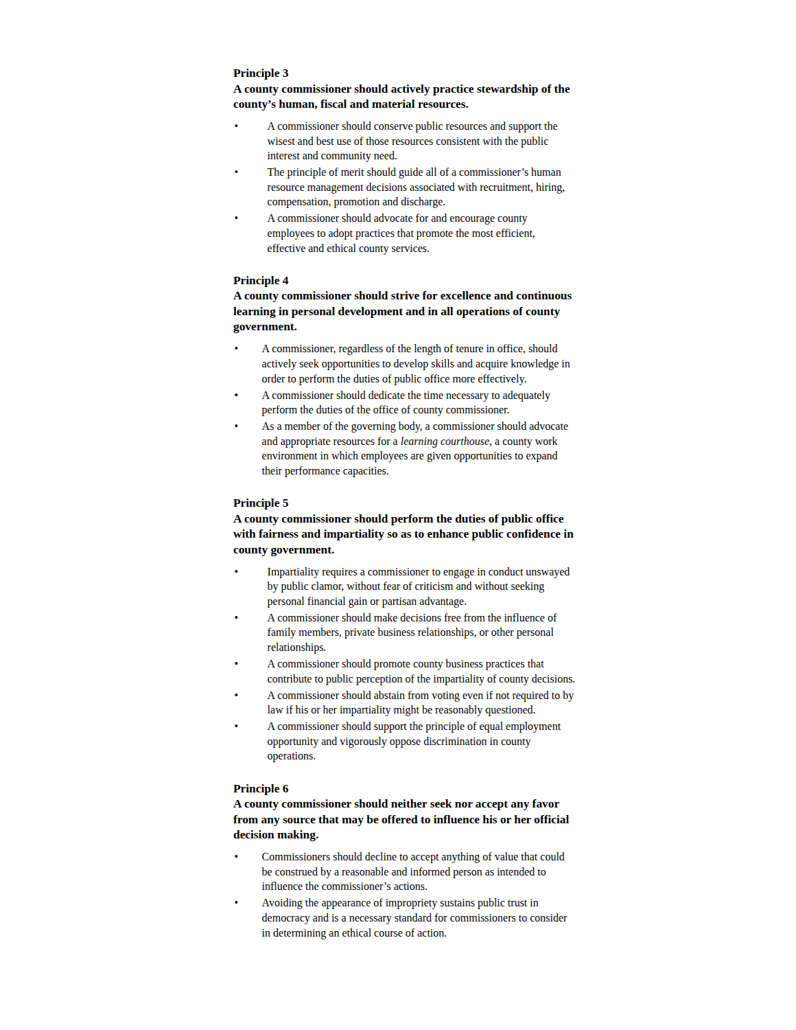Principle 3
A county commissioner should actively practice stewardship of the county’s human, fiscal and material resources.
A commissioner should conserve public resources and support the wisest and best use of those resources consistent with the public interest and community need.
The principle of merit should guide all of a commissioner’s human resource management decisions associated with recruitment, hiring, compensation, promotion and discharge.
A commissioner should advocate for and encourage county employees to adopt practices that promote the most efficient, effective and ethical county services.
Principle 4
A county commissioner should strive for excellence and continuous learning in personal development and in all operations of county government.
A commissioner, regardless of the length of tenure in office, should actively seek opportunities to develop skills and acquire knowledge in order to perform the duties of public office more effectively.
A commissioner should dedicate the time necessary to adequately perform the duties of the office of county commissioner.
As a member of the governing body, a commissioner should advocate and appropriate resources for a learning courthouse, a county work environment in which employees are given opportunities to expand their performance capacities.
Principle 5
A county commissioner should perform the duties of public office with fairness and impartiality so as to enhance public confidence in county government.
Impartiality requires a commissioner to engage in conduct unswayed by public clamor, without fear of criticism and without seeking personal financial gain or partisan advantage.
A commissioner should make decisions free from the influence of family members, private business relationships, or other personal relationships.
A commissioner should promote county business practices that contribute to public perception of the impartiality of county decisions.
A commissioner should abstain from voting even if not required to by law if his or her impartiality might be reasonably questioned.
A commissioner should support the principle of equal employment opportunity and vigorously oppose discrimination in county operations.
Principle 6
A county commissioner should neither seek nor accept any favor from any source that may be offered to influence his or her official decision making.
Commissioners should decline to accept anything of value that could be construed by a reasonable and informed person as intended to influence the commissioner’s actions.
Avoiding the appearance of impropriety sustains public trust in democracy and is a necessary standard for commissioners to consider in determining an ethical course of action.